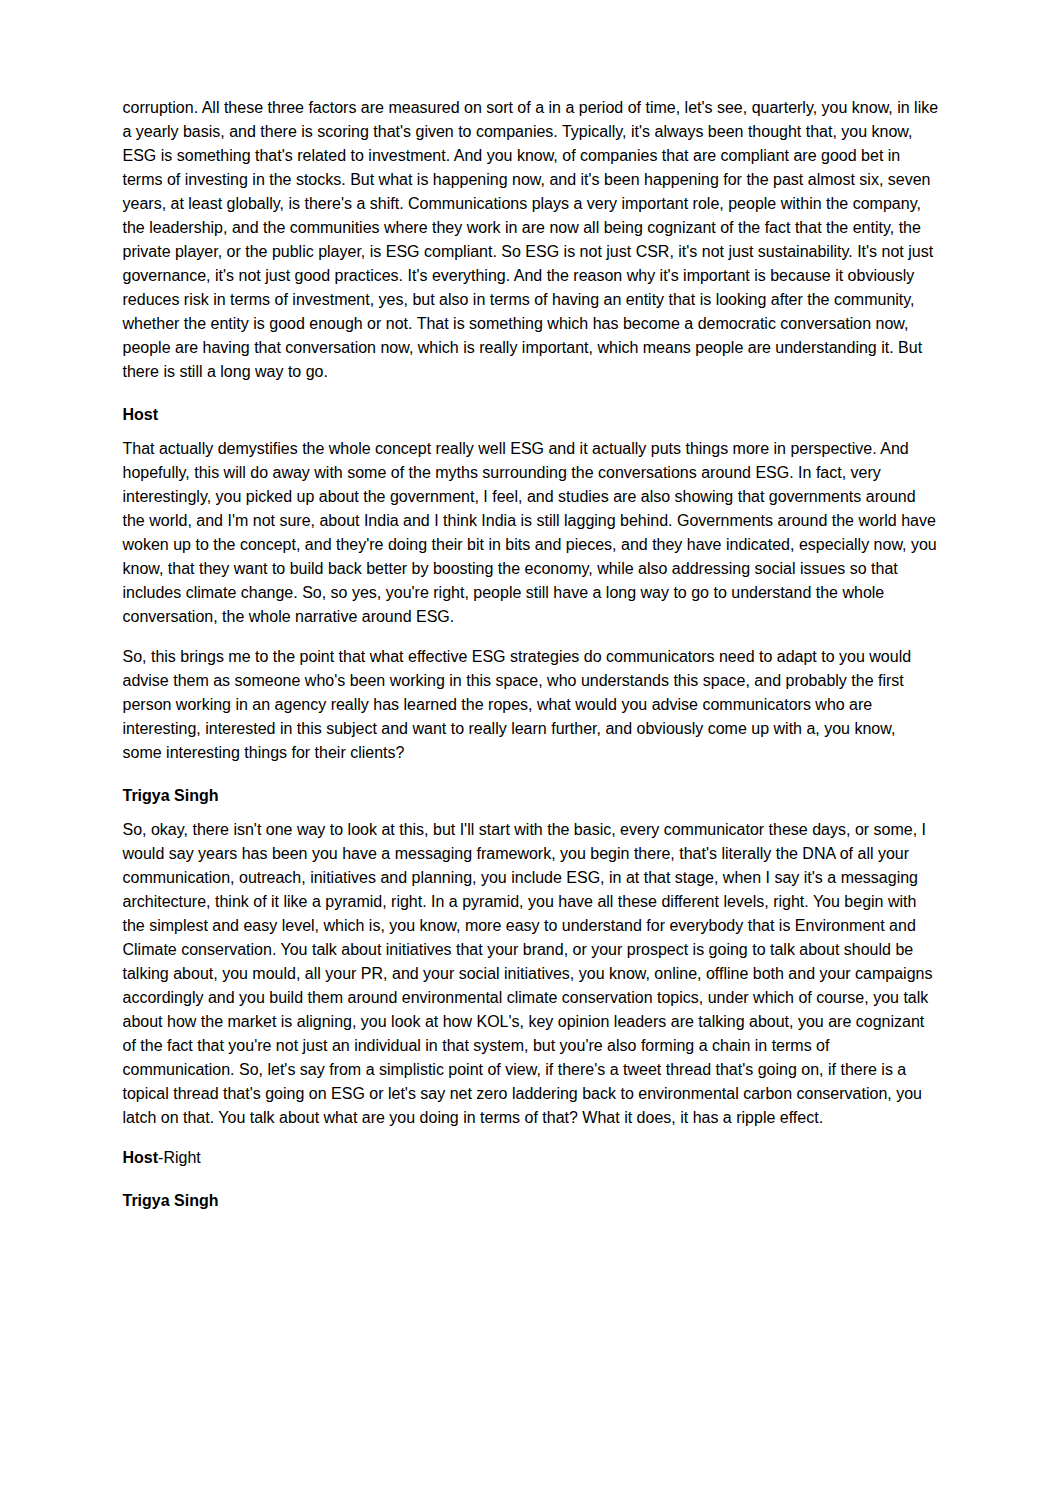corruption. All these three factors are measured on sort of a in a period of time, let's see, quarterly, you know, in like a yearly basis, and there is scoring that's given to companies. Typically, it's always been thought that, you know, ESG is something that's related to investment. And you know, of companies that are compliant are good bet in terms of investing in the stocks. But what is happening now, and it's been happening for the past almost six, seven years, at least globally, is there's a shift. Communications plays a very important role, people within the company, the leadership, and the communities where they work in are now all being cognizant of the fact that the entity, the private player, or the public player, is ESG compliant. So ESG is not just CSR, it's not just sustainability. It's not just governance, it's not just good practices. It's everything. And the reason why it's important is because it obviously reduces risk in terms of investment, yes, but also in terms of having an entity that is looking after the community, whether the entity is good enough or not. That is something which has become a democratic conversation now, people are having that conversation now, which is really important, which means people are understanding it. But there is still a long way to go.
Host
That actually demystifies the whole concept really well ESG and it actually puts things more in perspective. And hopefully, this will do away with some of the myths surrounding the conversations around ESG. In fact, very interestingly, you picked up about the government, I feel, and studies are also showing that governments around the world, and I'm not sure, about India and I think India is still lagging behind. Governments around the world have woken up to the concept, and they're doing their bit in bits and pieces, and they have indicated, especially now, you know, that they want to build back better by boosting the economy, while also addressing social issues so that includes climate change. So, so yes, you're right, people still have a long way to go to understand the whole conversation, the whole narrative around ESG.
So, this brings me to the point that what effective ESG strategies do communicators need to adapt to you would advise them as someone who's been working in this space, who understands this space, and probably the first person working in an agency really has learned the ropes, what would you advise communicators who are interesting, interested in this subject and want to really learn further, and obviously come up with a, you know, some interesting things for their clients?
Trigya Singh
So, okay, there isn't one way to look at this, but I'll start with the basic, every communicator these days, or some, I would say years has been you have a messaging framework, you begin there, that's literally the DNA of all your communication, outreach, initiatives and planning, you include ESG, in at that stage, when I say it's a messaging architecture, think of it like a pyramid, right. In a pyramid, you have all these different levels, right. You begin with the simplest and easy level, which is, you know, more easy to understand for everybody that is Environment and Climate conservation. You talk about initiatives that your brand, or your prospect is going to talk about should be talking about, you mould, all your PR, and your social initiatives, you know, online, offline both and your campaigns accordingly and you build them around environmental climate conservation topics, under which of course, you talk about how the market is aligning, you look at how KOL's, key opinion leaders are talking about, you are cognizant of the fact that you're not just an individual in that system, but you're also forming a chain in terms of communication. So, let's say from a simplistic point of view, if there's a tweet thread that's going on, if there is a topical thread that's going on ESG or let's say net zero laddering back to environmental carbon conservation, you latch on that. You talk about what are you doing in terms of that? What it does, it has a ripple effect.
Host-Right
Trigya Singh